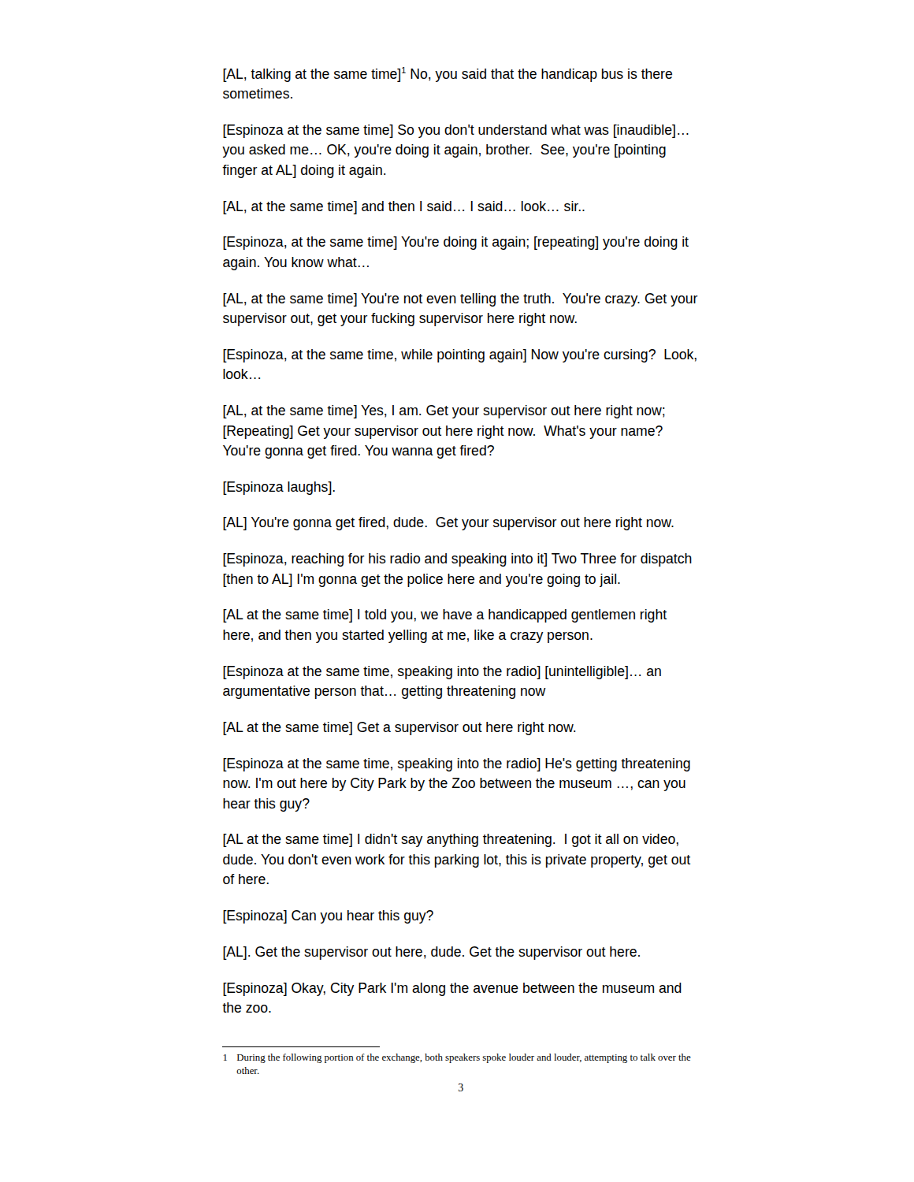[AL, talking at the same time]1 No, you said that the handicap bus is there sometimes.
[Espinoza at the same time] So you don't understand what was [inaudible]… you asked me… OK, you're doing it again, brother. See, you're [pointing finger at AL] doing it again.
[AL, at the same time] and then I said… I said… look… sir..
[Espinoza, at the same time] You're doing it again; [repeating] you're doing it again. You know what…
[AL, at the same time] You're not even telling the truth. You're crazy. Get your supervisor out, get your fucking supervisor here right now.
[Espinoza, at the same time, while pointing again] Now you're cursing? Look, look…
[AL, at the same time] Yes, I am. Get your supervisor out here right now; [Repeating] Get your supervisor out here right now. What's your name? You're gonna get fired. You wanna get fired?
[Espinoza laughs].
[AL] You're gonna get fired, dude. Get your supervisor out here right now.
[Espinoza, reaching for his radio and speaking into it] Two Three for dispatch [then to AL] I'm gonna get the police here and you're going to jail.
[AL at the same time] I told you, we have a handicapped gentlemen right here, and then you started yelling at me, like a crazy person.
[Espinoza at the same time, speaking into the radio] [unintelligible]… an argumentative person that… getting threatening now
[AL at the same time] Get a supervisor out here right now.
[Espinoza at the same time, speaking into the radio] He's getting threatening now. I'm out here by City Park by the Zoo between the museum …, can you hear this guy?
[AL at the same time] I didn't say anything threatening. I got it all on video, dude. You don't even work for this parking lot, this is private property, get out of here.
[Espinoza] Can you hear this guy?
[AL]. Get the supervisor out here, dude. Get the supervisor out here.
[Espinoza] Okay, City Park I'm along the avenue between the museum and the zoo.
1 During the following portion of the exchange, both speakers spoke louder and louder, attempting to talk over the other.
3